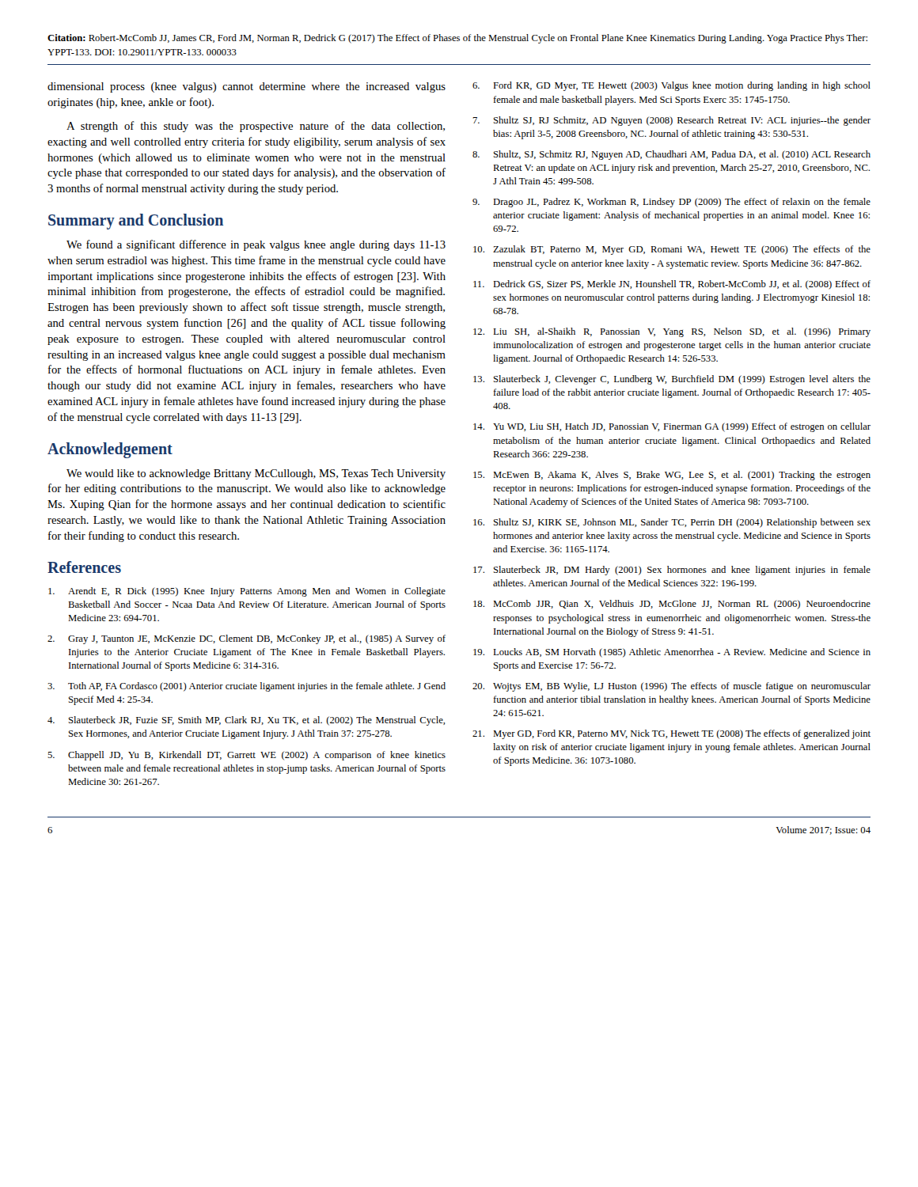Citation: Robert-McComb JJ, James CR, Ford JM, Norman R, Dedrick G (2017) The Effect of Phases of the Menstrual Cycle on Frontal Plane Knee Kinematics During Landing. Yoga Practice Phys Ther: YPPT-133. DOI: 10.29011/YPTR-133. 000033
dimensional process (knee valgus) cannot determine where the increased valgus originates (hip, knee, ankle or foot).
A strength of this study was the prospective nature of the data collection, exacting and well controlled entry criteria for study eligibility, serum analysis of sex hormones (which allowed us to eliminate women who were not in the menstrual cycle phase that corresponded to our stated days for analysis), and the observation of 3 months of normal menstrual activity during the study period.
Summary and Conclusion
We found a significant difference in peak valgus knee angle during days 11-13 when serum estradiol was highest. This time frame in the menstrual cycle could have important implications since progesterone inhibits the effects of estrogen [23]. With minimal inhibition from progesterone, the effects of estradiol could be magnified. Estrogen has been previously shown to affect soft tissue strength, muscle strength, and central nervous system function [26] and the quality of ACL tissue following peak exposure to estrogen. These coupled with altered neuromuscular control resulting in an increased valgus knee angle could suggest a possible dual mechanism for the effects of hormonal fluctuations on ACL injury in female athletes. Even though our study did not examine ACL injury in females, researchers who have examined ACL injury in female athletes have found increased injury during the phase of the menstrual cycle correlated with days 11-13 [29].
Acknowledgement
We would like to acknowledge Brittany McCullough, MS, Texas Tech University for her editing contributions to the manuscript. We would also like to acknowledge Ms. Xuping Qian for the hormone assays and her continual dedication to scientific research. Lastly, we would like to thank the National Athletic Training Association for their funding to conduct this research.
References
Arendt E, R Dick (1995) Knee Injury Patterns Among Men and Women in Collegiate Basketball And Soccer - Ncaa Data And Review Of Literature. American Journal of Sports Medicine 23: 694-701.
Gray J, Taunton JE, McKenzie DC, Clement DB, McConkey JP, et al., (1985) A Survey of Injuries to the Anterior Cruciate Ligament of The Knee in Female Basketball Players. International Journal of Sports Medicine 6: 314-316.
Toth AP, FA Cordasco (2001) Anterior cruciate ligament injuries in the female athlete. J Gend Specif Med 4: 25-34.
Slauterbeck JR, Fuzie SF, Smith MP, Clark RJ, Xu TK, et al. (2002) The Menstrual Cycle, Sex Hormones, and Anterior Cruciate Ligament Injury. J Athl Train 37: 275-278.
Chappell JD, Yu B, Kirkendall DT, Garrett WE (2002) A comparison of knee kinetics between male and female recreational athletes in stop-jump tasks. American Journal of Sports Medicine 30: 261-267.
Ford KR, GD Myer, TE Hewett (2003) Valgus knee motion during landing in high school female and male basketball players. Med Sci Sports Exerc 35: 1745-1750.
Shultz SJ, RJ Schmitz, AD Nguyen (2008) Research Retreat IV: ACL injuries--the gender bias: April 3-5, 2008 Greensboro, NC. Journal of athletic training 43: 530-531.
Shultz, SJ, Schmitz RJ, Nguyen AD, Chaudhari AM, Padua DA, et al. (2010) ACL Research Retreat V: an update on ACL injury risk and prevention, March 25-27, 2010, Greensboro, NC. J Athl Train 45: 499-508.
Dragoo JL, Padrez K, Workman R, Lindsey DP (2009) The effect of relaxin on the female anterior cruciate ligament: Analysis of mechanical properties in an animal model. Knee 16: 69-72.
Zazulak BT, Paterno M, Myer GD, Romani WA, Hewett TE (2006) The effects of the menstrual cycle on anterior knee laxity - A systematic review. Sports Medicine 36: 847-862.
Dedrick GS, Sizer PS, Merkle JN, Hounshell TR, Robert-McComb JJ, et al. (2008) Effect of sex hormones on neuromuscular control patterns during landing. J Electromyogr Kinesiol 18: 68-78.
Liu SH, al-Shaikh R, Panossian V, Yang RS, Nelson SD, et al. (1996) Primary immunolocalization of estrogen and progesterone target cells in the human anterior cruciate ligament. Journal of Orthopaedic Research 14: 526-533.
Slauterbeck J, Clevenger C, Lundberg W, Burchfield DM (1999) Estrogen level alters the failure load of the rabbit anterior cruciate ligament. Journal of Orthopaedic Research 17: 405-408.
Yu WD, Liu SH, Hatch JD, Panossian V, Finerman GA (1999) Effect of estrogen on cellular metabolism of the human anterior cruciate ligament. Clinical Orthopaedics and Related Research 366: 229-238.
McEwen B, Akama K, Alves S, Brake WG, Lee S, et al. (2001) Tracking the estrogen receptor in neurons: Implications for estrogen-induced synapse formation. Proceedings of the National Academy of Sciences of the United States of America 98: 7093-7100.
Shultz SJ, KIRK SE, Johnson ML, Sander TC, Perrin DH (2004) Relationship between sex hormones and anterior knee laxity across the menstrual cycle. Medicine and Science in Sports and Exercise. 36: 1165-1174.
Slauterbeck JR, DM Hardy (2001) Sex hormones and knee ligament injuries in female athletes. American Journal of the Medical Sciences 322: 196-199.
McComb JJR, Qian X, Veldhuis JD, McGlone JJ, Norman RL (2006) Neuroendocrine responses to psychological stress in eumenorrheic and oligomenorrheic women. Stress-the International Journal on the Biology of Stress 9: 41-51.
Loucks AB, SM Horvath (1985) Athletic Amenorrhea - A Review. Medicine and Science in Sports and Exercise 17: 56-72.
Wojtys EM, BB Wylie, LJ Huston (1996) The effects of muscle fatigue on neuromuscular function and anterior tibial translation in healthy knees. American Journal of Sports Medicine 24: 615-621.
Myer GD, Ford KR, Paterno MV, Nick TG, Hewett TE (2008) The effects of generalized joint laxity on risk of anterior cruciate ligament injury in young female athletes. American Journal of Sports Medicine. 36: 1073-1080.
6 Volume 2017; Issue: 04